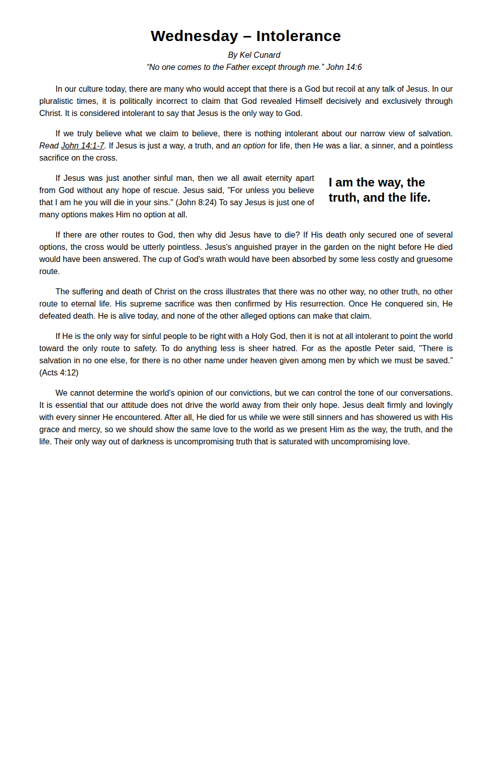Wednesday – Intolerance
By Kel Cunard
“No one comes to the Father except through me.” John 14:6
In our culture today, there are many who would accept that there is a God but recoil at any talk of Jesus. In our pluralistic times, it is politically incorrect to claim that God revealed Himself decisively and exclusively through Christ. It is considered intolerant to say that Jesus is the only way to God.
If we truly believe what we claim to believe, there is nothing intolerant about our narrow view of salvation. Read John 14:1-7. If Jesus is just a way, a truth, and an option for life, then He was a liar, a sinner, and a pointless sacrifice on the cross.
I am the way, the truth, and the life.
If Jesus was just another sinful man, then we all await eternity apart from God without any hope of rescue. Jesus said, "For unless you believe that I am he you will die in your sins." (John 8:24) To say Jesus is just one of many options makes Him no option at all.
If there are other routes to God, then why did Jesus have to die? If His death only secured one of several options, the cross would be utterly pointless. Jesus's anguished prayer in the garden on the night before He died would have been answered. The cup of God's wrath would have been absorbed by some less costly and gruesome route.
The suffering and death of Christ on the cross illustrates that there was no other way, no other truth, no other route to eternal life. His supreme sacrifice was then confirmed by His resurrection. Once He conquered sin, He defeated death. He is alive today, and none of the other alleged options can make that claim.
If He is the only way for sinful people to be right with a Holy God, then it is not at all intolerant to point the world toward the only route to safety. To do anything less is sheer hatred. For as the apostle Peter said, "There is salvation in no one else, for there is no other name under heaven given among men by which we must be saved.” (Acts 4:12)
We cannot determine the world's opinion of our convictions, but we can control the tone of our conversations. It is essential that our attitude does not drive the world away from their only hope. Jesus dealt firmly and lovingly with every sinner He encountered. After all, He died for us while we were still sinners and has showered us with His grace and mercy, so we should show the same love to the world as we present Him as the way, the truth, and the life. Their only way out of darkness is uncompromising truth that is saturated with uncompromising love.